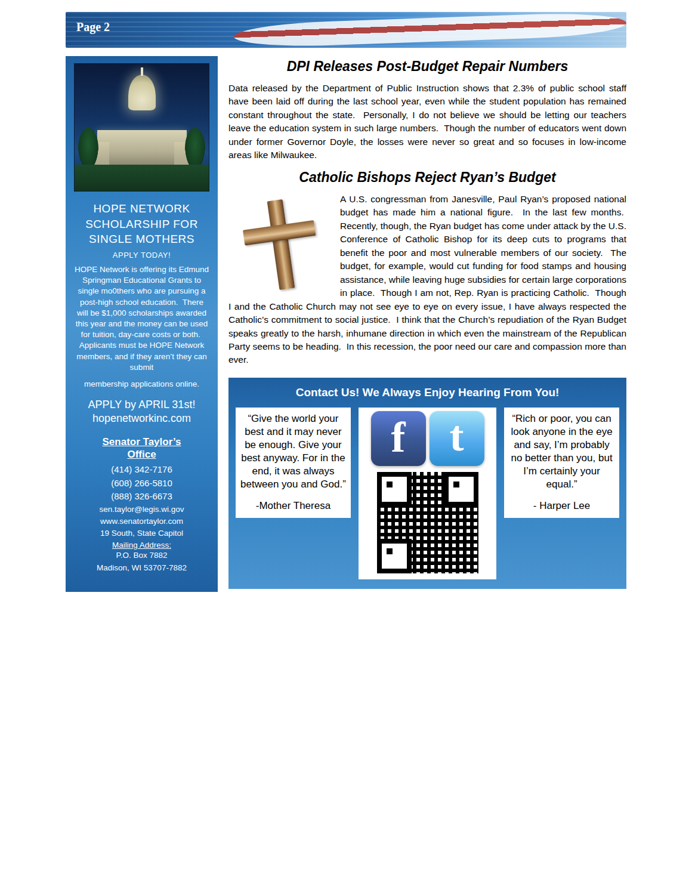Page 2
HOPE NETWORK
SCHOLARSHIP FOR
SINGLE MOTHERS
APPLY TODAY!
HOPE Network is offering its Edmund Springman Educational Grants to single mo0thers who are pursuing a post-high school education. There will be $1,000 scholarships awarded this year and the money can be used for tuition, day-care costs or both. Applicants must be HOPE Network members, and if they aren’t they can submit
membership applications online.
APPLY by APRIL 31st!
hopenetworkinc.com
Senator Taylor’s
Office
(414) 342-7176
(608) 266-5810
(888) 326-6673
sen.taylor@legis.wi.gov
www.senatortaylor.com
19 South, State Capitol
Mailing Address:
P.O. Box 7882
Madison, WI 53707-7882
DPI Releases Post-Budget Repair Numbers
Data released by the Department of Public Instruction shows that 2.3% of public school staff have been laid off during the last school year, even while the student population has remained constant throughout the state. Personally, I do not believe we should be letting our teachers leave the education system in such large numbers. Though the number of educators went down under former Governor Doyle, the losses were never so great and so focuses in low-income areas like Milwaukee.
Catholic Bishops Reject Ryan’s Budget
A U.S. congressman from Janesville, Paul Ryan’s proposed national budget has made him a national figure. In the last few months. Recently, though, the Ryan budget has come under attack by the U.S. Conference of Catholic Bishop for its deep cuts to programs that benefit the poor and most vulnerable members of our society. The budget, for example, would cut funding for food stamps and housing assistance, while leaving huge subsidies for certain large corporations in place. Though I am not, Rep. Ryan is practicing Catholic. Though I and the Catholic Church may not see eye to eye on every issue, I have always respected the Catholic’s commitment to social justice. I think that the Church’s repudiation of the Ryan Budget speaks greatly to the harsh, inhumane direction in which even the mainstream of the Republican Party seems to be heading. In this recession, the poor need our care and compassion more than ever.
Contact Us! We Always Enjoy Hearing From You!
“Give the world your best and it may never be enough. Give your best anyway. For in the end, it was always between you and God.” -Mother Theresa
“Rich or poor, you can look anyone in the eye and say, I’m probably no better than you, but I’m certainly your equal.” - Harper Lee